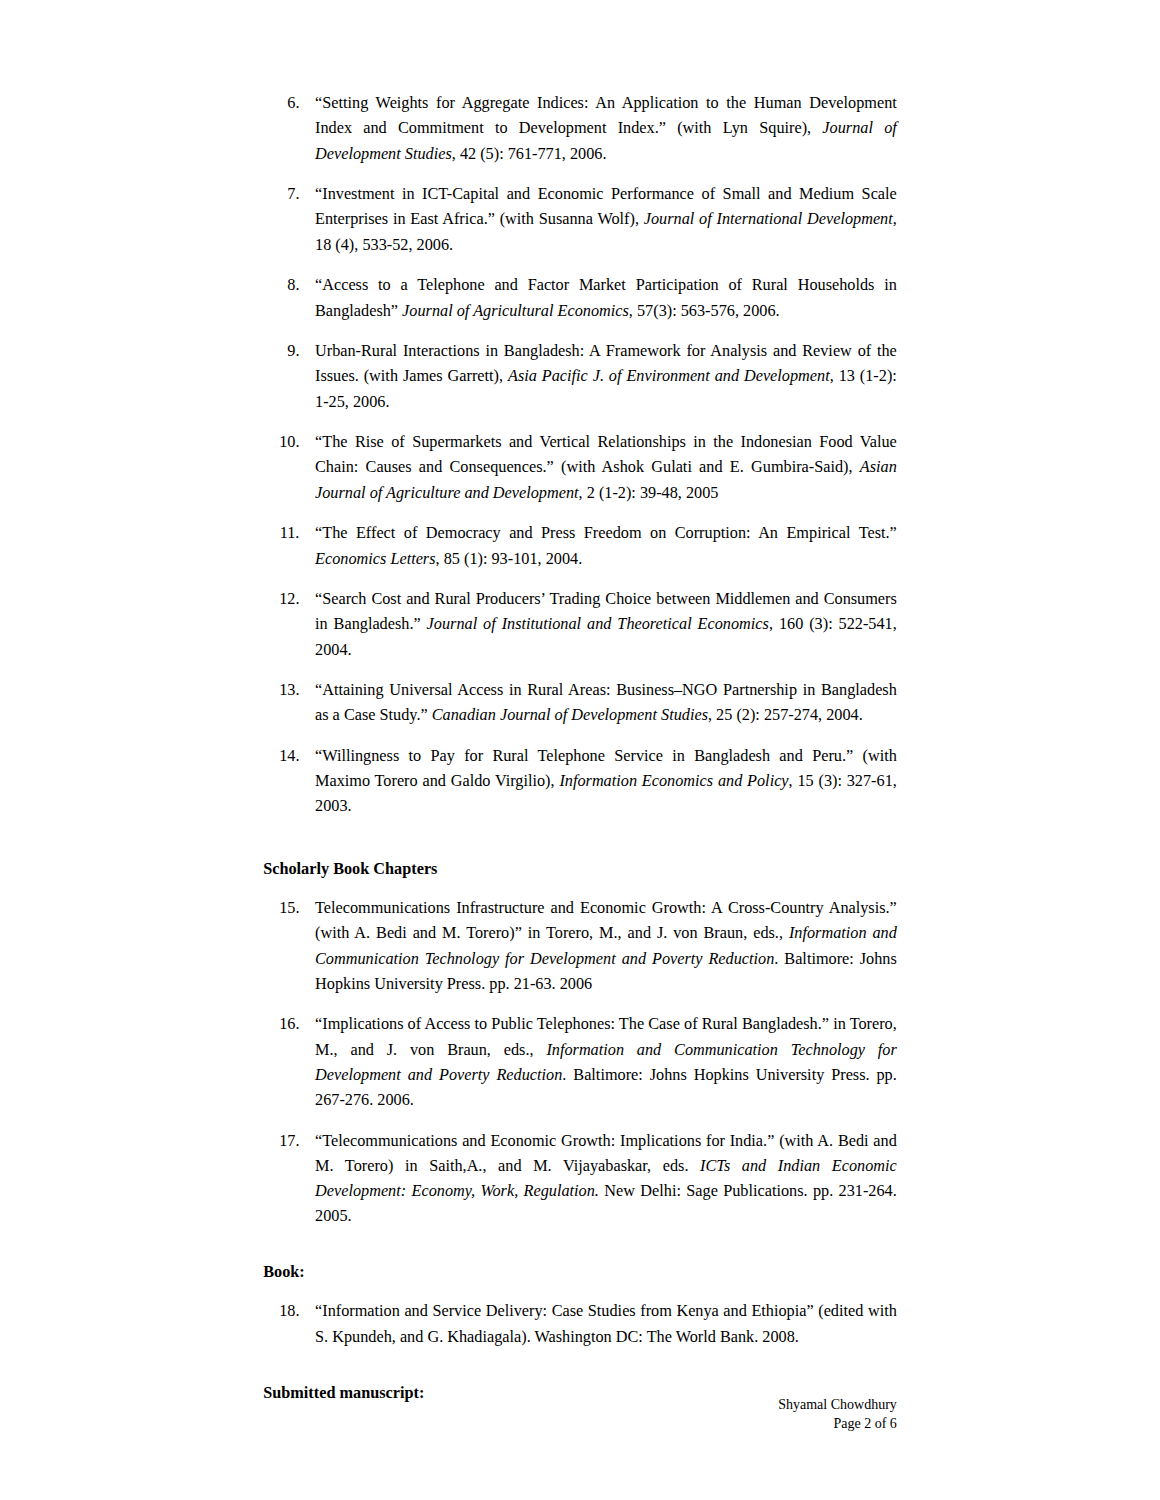“Setting Weights for Aggregate Indices: An Application to the Human Development Index and Commitment to Development Index.” (with Lyn Squire), Journal of Development Studies, 42 (5): 761-771, 2006.
“Investment in ICT-Capital and Economic Performance of Small and Medium Scale Enterprises in East Africa.” (with Susanna Wolf), Journal of International Development, 18 (4), 533-52, 2006.
“Access to a Telephone and Factor Market Participation of Rural Households in Bangladesh” Journal of Agricultural Economics, 57(3): 563-576, 2006.
Urban-Rural Interactions in Bangladesh: A Framework for Analysis and Review of the Issues. (with James Garrett), Asia Pacific J. of Environment and Development, 13 (1-2): 1-25, 2006.
“The Rise of Supermarkets and Vertical Relationships in the Indonesian Food Value Chain: Causes and Consequences.” (with Ashok Gulati and E. Gumbira-Said), Asian Journal of Agriculture and Development, 2 (1-2): 39-48, 2005
“The Effect of Democracy and Press Freedom on Corruption: An Empirical Test.” Economics Letters, 85 (1): 93-101, 2004.
“Search Cost and Rural Producers’ Trading Choice between Middlemen and Consumers in Bangladesh.” Journal of Institutional and Theoretical Economics, 160 (3): 522-541, 2004.
“Attaining Universal Access in Rural Areas: Business–NGO Partnership in Bangladesh as a Case Study.” Canadian Journal of Development Studies, 25 (2): 257-274, 2004.
“Willingness to Pay for Rural Telephone Service in Bangladesh and Peru.” (with Maximo Torero and Galdo Virgilio), Information Economics and Policy, 15 (3): 327-61, 2003.
Scholarly Book Chapters
Telecommunications Infrastructure and Economic Growth: A Cross-Country Analysis.” (with A. Bedi and M. Torero)” in Torero, M., and J. von Braun, eds., Information and Communication Technology for Development and Poverty Reduction. Baltimore: Johns Hopkins University Press. pp. 21-63. 2006
“Implications of Access to Public Telephones: The Case of Rural Bangladesh.” in Torero, M., and J. von Braun, eds., Information and Communication Technology for Development and Poverty Reduction. Baltimore: Johns Hopkins University Press. pp. 267-276. 2006.
“Telecommunications and Economic Growth: Implications for India.” (with A. Bedi and M. Torero) in Saith,A., and M. Vijayabaskar, eds. ICTs and Indian Economic Development: Economy, Work, Regulation. New Delhi: Sage Publications. pp. 231-264. 2005.
Book:
“Information and Service Delivery: Case Studies from Kenya and Ethiopia” (edited with S. Kpundeh, and G. Khadiagala). Washington DC: The World Bank. 2008.
Submitted manuscript:
Shyamal Chowdhury
Page 2 of 6